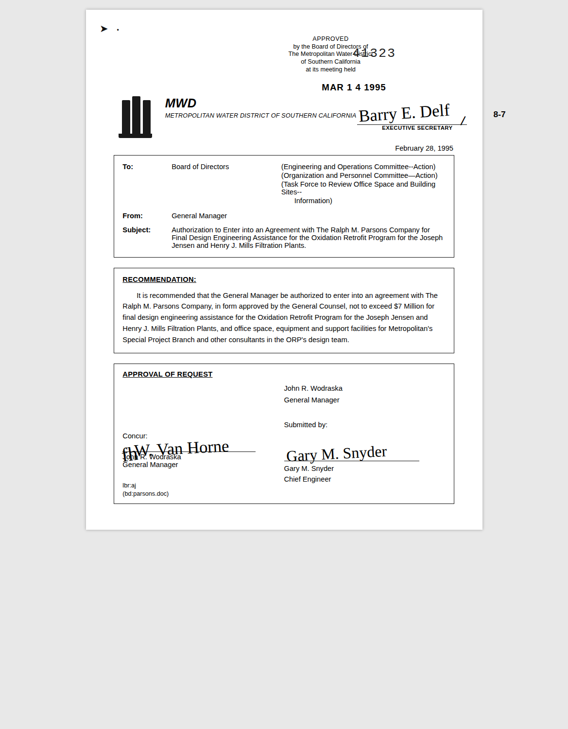➤•
41323
APPROVED
by the Board of Directors of
The Metropolitan Water District
of Southern California
at its meeting held
MAR 1 4 1995
MWD
METROPOLITAN WATER DISTRICT OF SOUTHERN CALIFORNIA
Barry E. Delf
EXECUTIVE SECRETARY
/
8-7
February 28, 1995
| To: | Board of Directors | (Engineering and Operations Committee--Action) (Organization and Personnel Committee—Action) (Task Force to Review Office Space and Building Sites-- Information) |
| From: | General Manager |
| Subject: | Authorization to Enter into an Agreement with The Ralph M. Parsons Company for Final Design Engineering Assistance for the Oxidation Retrofit Program for the Joseph Jensen and Henry J. Mills Filtration Plants. |
RECOMMENDATION:
It is recommended that the General Manager be authorized to enter into an agreement with The Ralph M. Parsons Company, in form approved by the General Counsel, not to exceed $7 Million for final design engineering assistance for the Oxidation Retrofit Program for the Joseph Jensen and Henry J. Mills Filtration Plants, and office space, equipment and support facilities for Metropolitan's Special Project Branch and other consultants in the ORP's design team.
APPROVAL OF REQUEST
fh
Concur:
W. Van Horne
John R. Wodraska
General Manager
John R. Wodraska
General Manager
Submitted by:
Gary M. Snyder
Gary M. Snyder
Chief Engineer
lbr:aj
(bd:parsons.doc)